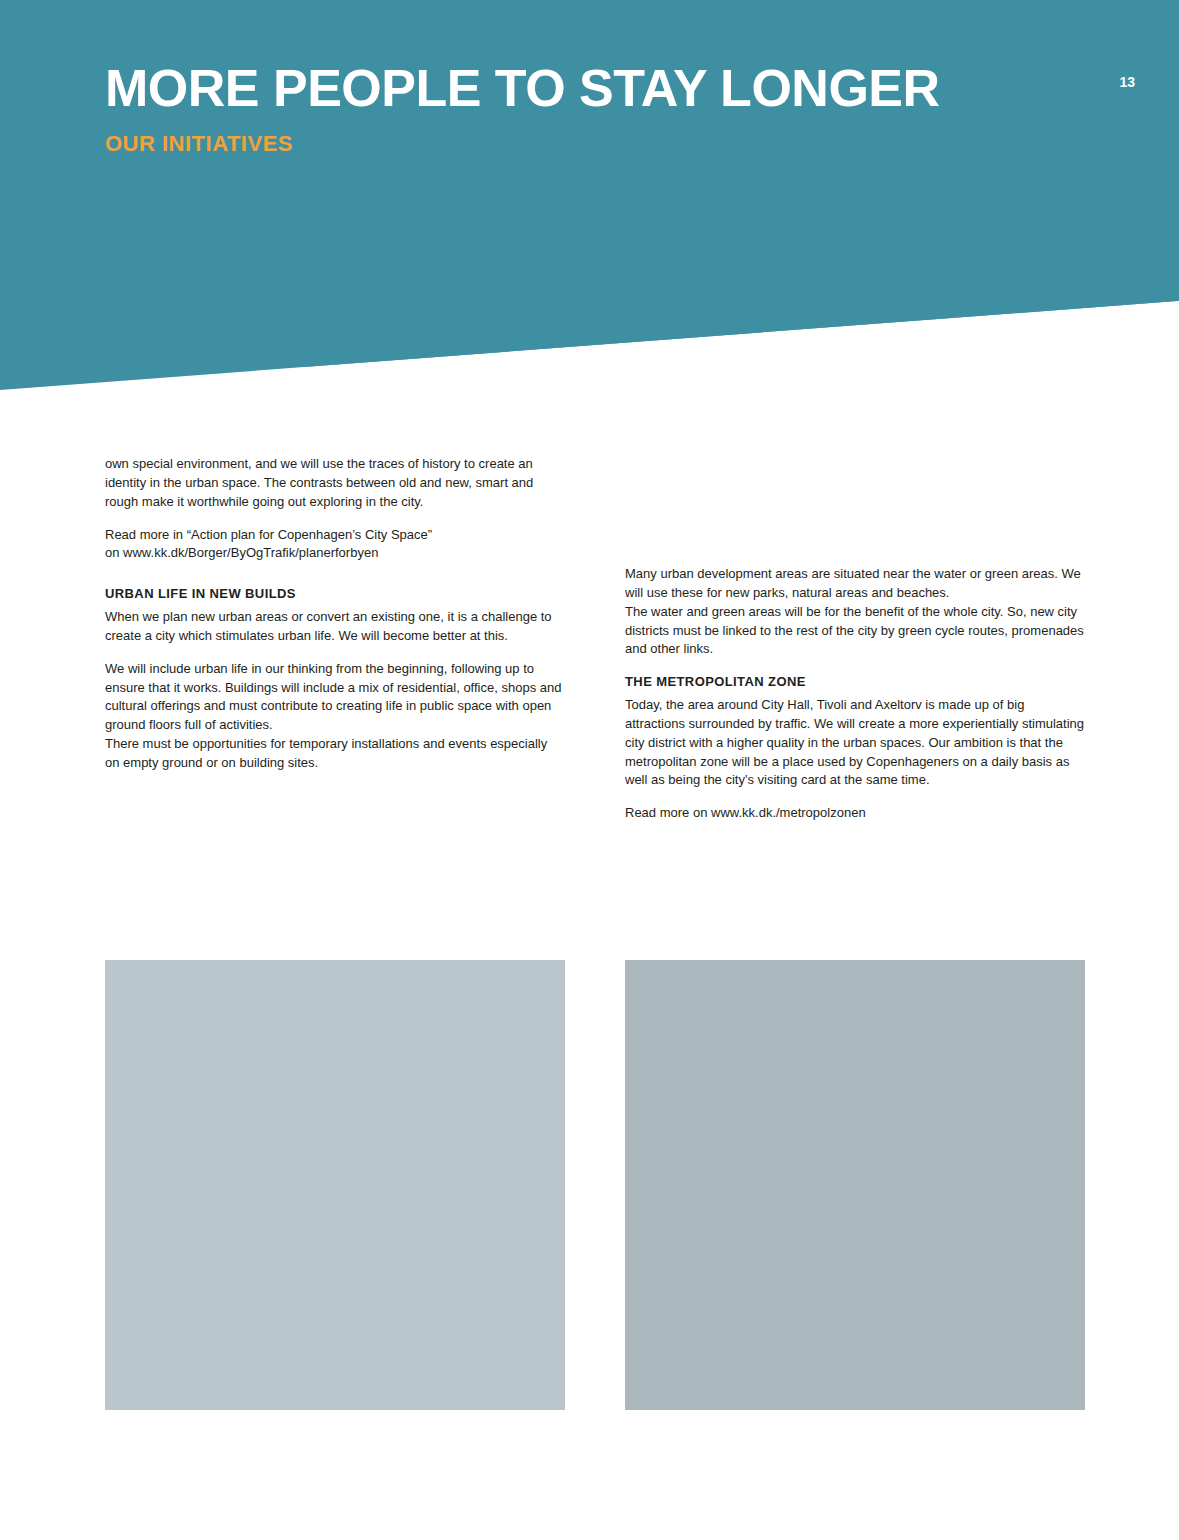MORE PEOPLE TO STAY LONGER
OUR INITIATIVES
13
own special environment, and we will use the traces of history to create an identity in the urban space. The contrasts between old and new, smart and rough make it worthwhile going out exploring in the city.
Read more in “Action plan for Copenhagen’s City Space”
on www.kk.dk/Borger/ByOgTrafik/planerforbyen
Urban life in new builds
When we plan new urban areas or convert an existing one, it is a challenge to create a city which stimulates urban life. We will become better at this.
We will include urban life in our thinking from the beginning, following up to ensure that it works. Buildings will include a mix of residential, office, shops and cultural offerings and must contribute to creating life in public space with open ground floors full of activities.
There must be opportunities for temporary installations and events especially on empty ground or on building sites.
Many urban development areas are situated near the water or green areas. We will use these for new parks, natural areas and beaches.
The water and green areas will be for the benefit of the whole city. So, new city districts must be linked to the rest of the city by green cycle routes, promenades and other links.
The metropolitan zone
Today, the area around City Hall, Tivoli and Axeltorv is made up of big attractions surrounded by traffic. We will create a more experientially stimulating city district with a higher quality in the urban spaces. Our ambition is that the metropolitan zone will be a place used by Copenhageners on a daily basis as well as being the city's visiting card at the same time.
Read more on www.kk.dk./metropolzonen